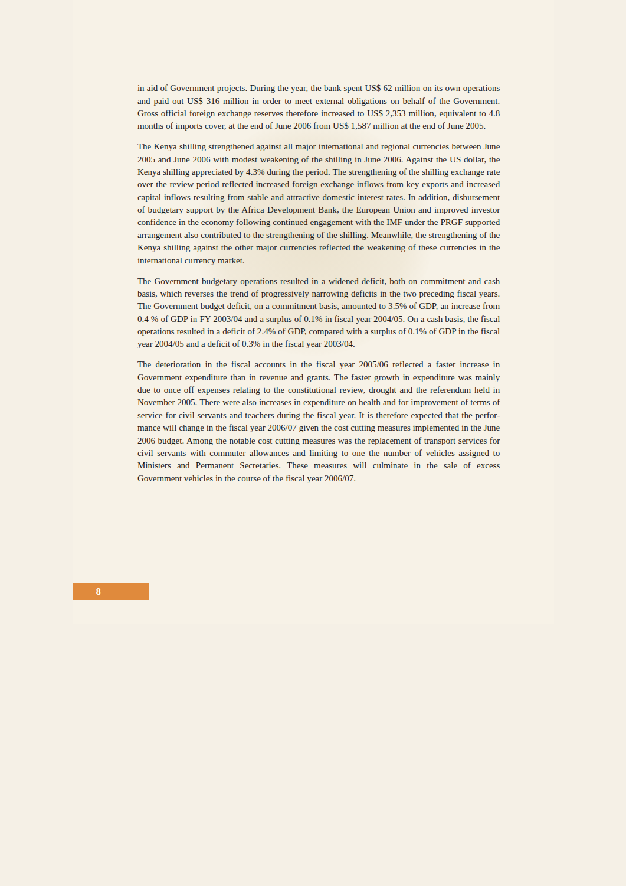in aid of Government projects. During the year, the bank spent US$ 62 million on its own operations and paid out US$ 316 million in order to meet external obligations on behalf of the Government. Gross official foreign exchange reserves therefore increased to US$ 2,353 million, equivalent to 4.8 months of imports cover, at the end of June 2006 from US$ 1,587 million at the end of June 2005.
The Kenya shilling strengthened against all major international and regional currencies between June 2005 and June 2006 with modest weakening of the shilling in June 2006. Against the US dollar, the Kenya shilling appreciated by 4.3% during the period. The strengthening of the shilling exchange rate over the review period reflected increased foreign exchange inflows from key exports and increased capital inflows resulting from stable and attractive domestic interest rates. In addition, disbursement of budgetary support by the Africa Development Bank, the European Union and improved investor confidence in the economy following continued engagement with the IMF under the PRGF supported arrangement also contributed to the strengthening of the shilling. Meanwhile, the strengthening of the Kenya shilling against the other major currencies reflected the weakening of these currencies in the international currency market.
The Government budgetary operations resulted in a widened deficit, both on commitment and cash basis, which reverses the trend of progressively narrowing deficits in the two preceding fiscal years. The Government budget deficit, on a commitment basis, amounted to 3.5% of GDP, an increase from 0.4 % of GDP in FY 2003/04 and a surplus of 0.1% in fiscal year 2004/05. On a cash basis, the fiscal operations resulted in a deficit of 2.4% of GDP, compared with a surplus of 0.1% of GDP in the fiscal year 2004/05 and a deficit of 0.3% in the fiscal year 2003/04.
The deterioration in the fiscal accounts in the fiscal year 2005/06 reflected a faster increase in Government expenditure than in revenue and grants. The faster growth in expenditure was mainly due to once off expenses relating to the constitutional review, drought and the referendum held in November 2005. There were also increases in expenditure on health and for improvement of terms of service for civil servants and teachers during the fiscal year. It is therefore expected that the performance will change in the fiscal year 2006/07 given the cost cutting measures implemented in the June 2006 budget. Among the notable cost cutting measures was the replacement of transport services for civil servants with commuter allowances and limiting to one the number of vehicles assigned to Ministers and Permanent Secretaries. These measures will culminate in the sale of excess Government vehicles in the course of the fiscal year 2006/07.
8